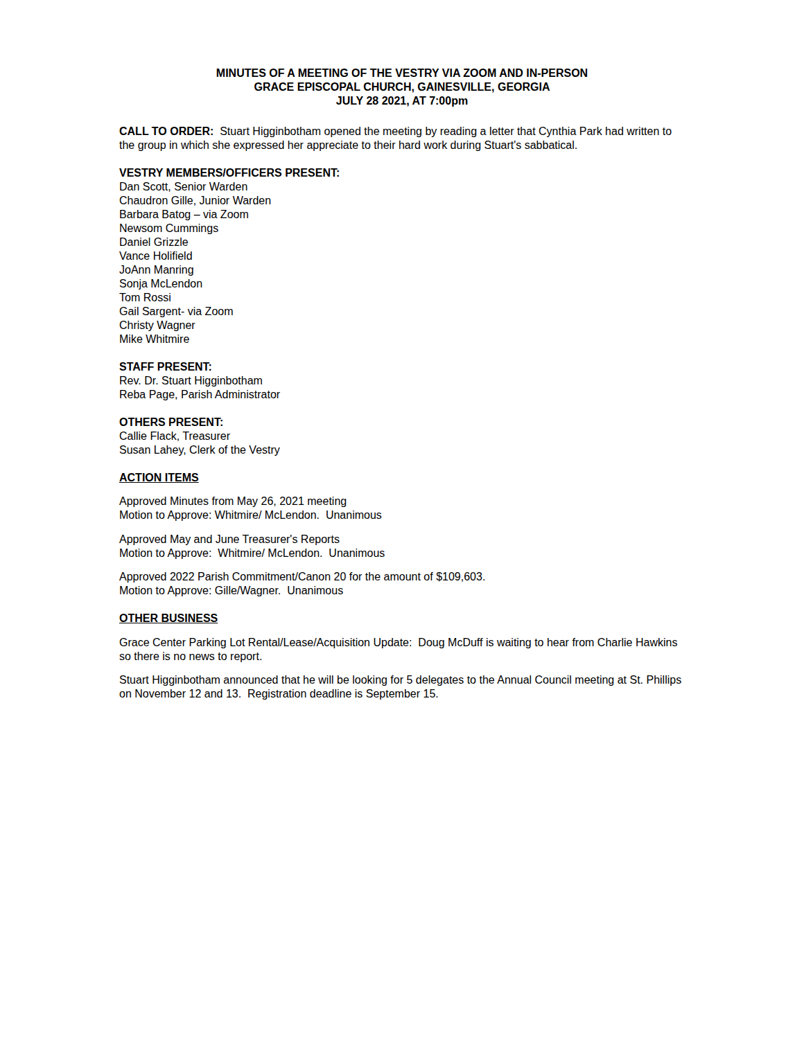MINUTES OF A MEETING OF THE VESTRY VIA ZOOM AND IN-PERSON
GRACE EPISCOPAL CHURCH, GAINESVILLE, GEORGIA
JULY 28 2021, AT 7:00pm
CALL TO ORDER: Stuart Higginbotham opened the meeting by reading a letter that Cynthia Park had written to the group in which she expressed her appreciate to their hard work during Stuart's sabbatical.
VESTRY MEMBERS/OFFICERS PRESENT:
Dan Scott, Senior Warden
Chaudron Gille, Junior Warden
Barbara Batog – via Zoom
Newsom Cummings
Daniel Grizzle
Vance Holifield
JoAnn Manring
Sonja McLendon
Tom Rossi
Gail Sargent- via Zoom
Christy Wagner
Mike Whitmire
STAFF PRESENT:
Rev. Dr. Stuart Higginbotham
Reba Page, Parish Administrator
OTHERS PRESENT:
Callie Flack, Treasurer
Susan Lahey, Clerk of the Vestry
ACTION ITEMS
Approved Minutes from May 26, 2021 meeting
Motion to Approve: Whitmire/ McLendon. Unanimous
Approved May and June Treasurer's Reports
Motion to Approve: Whitmire/ McLendon. Unanimous
Approved 2022 Parish Commitment/Canon 20 for the amount of $109,603.
Motion to Approve: Gille/Wagner. Unanimous
OTHER BUSINESS
Grace Center Parking Lot Rental/Lease/Acquisition Update: Doug McDuff is waiting to hear from Charlie Hawkins so there is no news to report.
Stuart Higginbotham announced that he will be looking for 5 delegates to the Annual Council meeting at St. Phillips on November 12 and 13. Registration deadline is September 15.